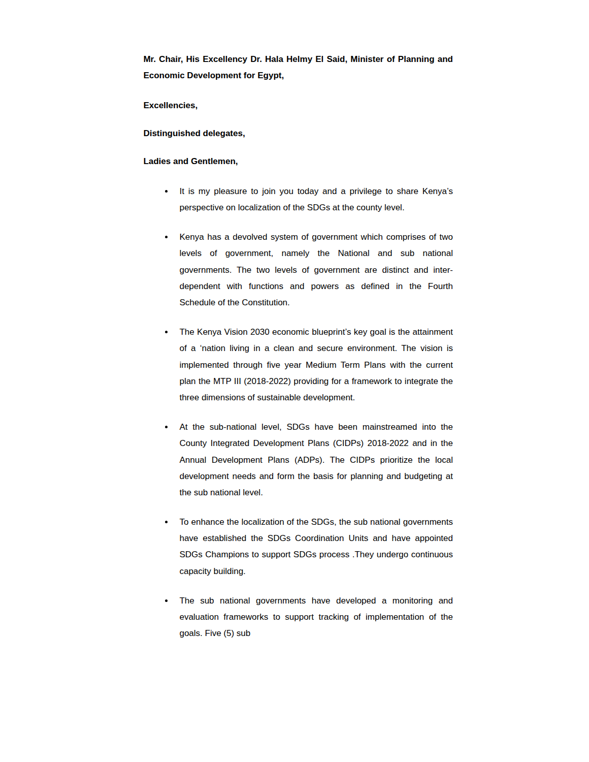Mr. Chair, His Excellency Dr. Hala Helmy El Said, Minister of Planning and Economic Development for Egypt,
Excellencies,
Distinguished delegates,
Ladies and Gentlemen,
It is my pleasure to join you today and a privilege to share Kenya’s perspective on localization of the SDGs at the county level.
Kenya has a devolved system of government which comprises of two levels of government, namely the National and sub national governments. The two levels of government are distinct and inter-dependent with functions and powers as defined in the Fourth Schedule of the Constitution.
The Kenya Vision 2030 economic blueprint’s key goal is the attainment of a ‘nation living in a clean and secure environment. The vision is implemented through five year Medium Term Plans with the current plan the MTP III (2018-2022) providing for a framework to integrate the three dimensions of sustainable development.
At the sub-national level, SDGs have been mainstreamed into the County Integrated Development Plans (CIDPs) 2018-2022 and in the Annual Development Plans (ADPs). The CIDPs prioritize the local development needs and form the basis for planning and budgeting at the sub national level.
To enhance the localization of the SDGs, the sub national governments have established the SDGs Coordination Units and have appointed SDGs Champions to support SDGs process .They undergo continuous capacity building.
The sub national governments have developed a monitoring and evaluation frameworks to support tracking of implementation of the goals. Five (5) sub